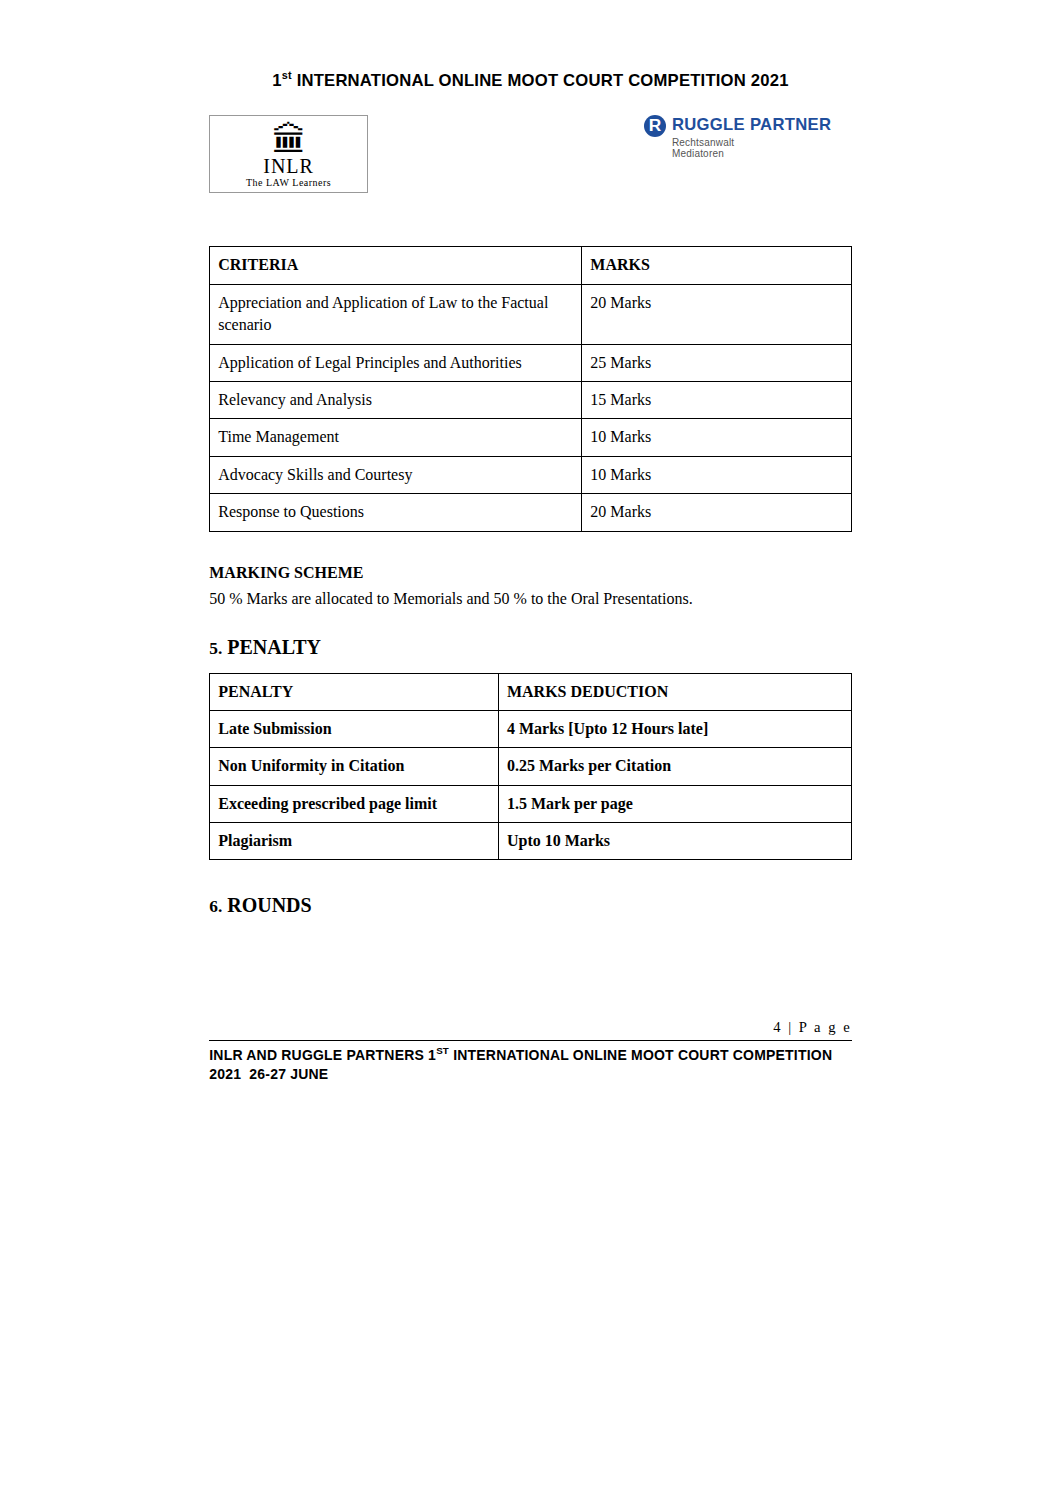1st INTERNATIONAL ONLINE MOOT COURT COMPETITION 2021
🏛 INLR The LAW Learners
R RUGGLE PARTNER
Rechtsanwalt
Mediatoren
IOMCC 2021
| CRITERIA | MARKS |
| Appreciation and Application of Law to the Factual scenario | 20 Marks |
| Application of Legal Principles and Authorities | 25 Marks |
| Relevancy and Analysis | 15 Marks |
| Time Management | 10 Marks |
| Advocacy Skills and Courtesy | 10 Marks |
| Response to Questions | 20 Marks |
MARKING SCHEME
50 % Marks are allocated to Memorials and 50 % to the Oral Presentations.
5. PENALTY
| PENALTY | MARKS DEDUCTION |
| Late Submission | 4 Marks [Upto 12 Hours late] |
| Non Uniformity in Citation | 0.25 Marks per Citation |
| Exceeding prescribed page limit | 1.5 Mark per page |
| Plagiarism | Upto 10 Marks |
6. ROUNDS
4 | P a g e
INLR AND RUGGLE PARTNERS 1ST INTERNATIONAL ONLINE MOOT COURT COMPETITION 2021 26-27 JUNE